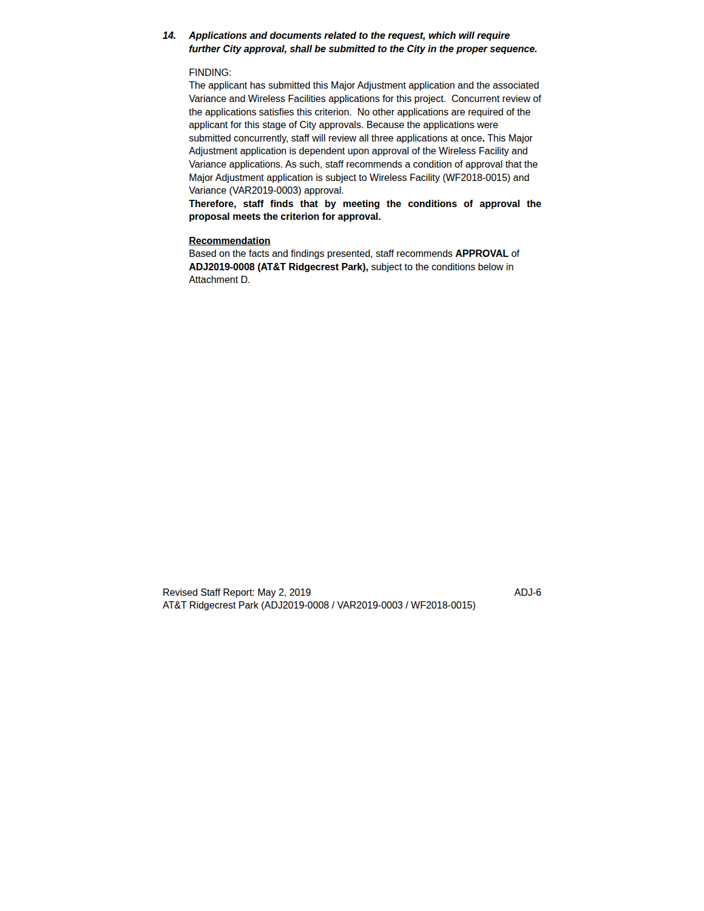14.
Applications and documents related to the request, which will require further City approval, shall be submitted to the City in the proper sequence.
FINDING:
The applicant has submitted this Major Adjustment application and the associated Variance and Wireless Facilities applications for this project. Concurrent review of the applications satisfies this criterion. No other applications are required of the applicant for this stage of City approvals. Because the applications were submitted concurrently, staff will review all three applications at once. This Major Adjustment application is dependent upon approval of the Wireless Facility and Variance applications. As such, staff recommends a condition of approval that the Major Adjustment application is subject to Wireless Facility (WF2018-0015) and Variance (VAR2019-0003) approval.
Therefore, staff finds that by meeting the conditions of approval the proposal meets the criterion for approval.
Recommendation
Based on the facts and findings presented, staff recommends APPROVAL of ADJ2019-0008 (AT&T Ridgecrest Park), subject to the conditions below in Attachment D.
Revised Staff Report: May 2, 2019
ADJ-6
AT&T Ridgecrest Park (ADJ2019-0008 / VAR2019-0003 / WF2018-0015)